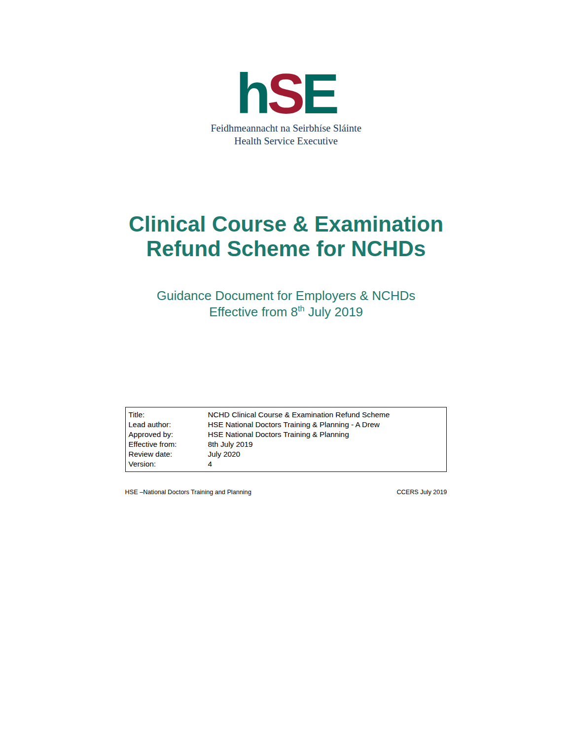hSE
Feidhmeannacht na Seirbhíse Sláinte
Health Service Executive
Clinical Course & Examination Refund Scheme for NCHDs
Guidance Document for Employers & NCHDs
Effective from 8th July 2019
| Title: | NCHD Clinical Course & Examination Refund Scheme |
| Lead author: | HSE National Doctors Training & Planning - A Drew |
| Approved by: | HSE National Doctors Training & Planning |
| Effective from: | 8th July 2019 |
| Review date: | July 2020 |
| Version: | 4 |
HSE –National Doctors Training and Planning
CCERS July 2019